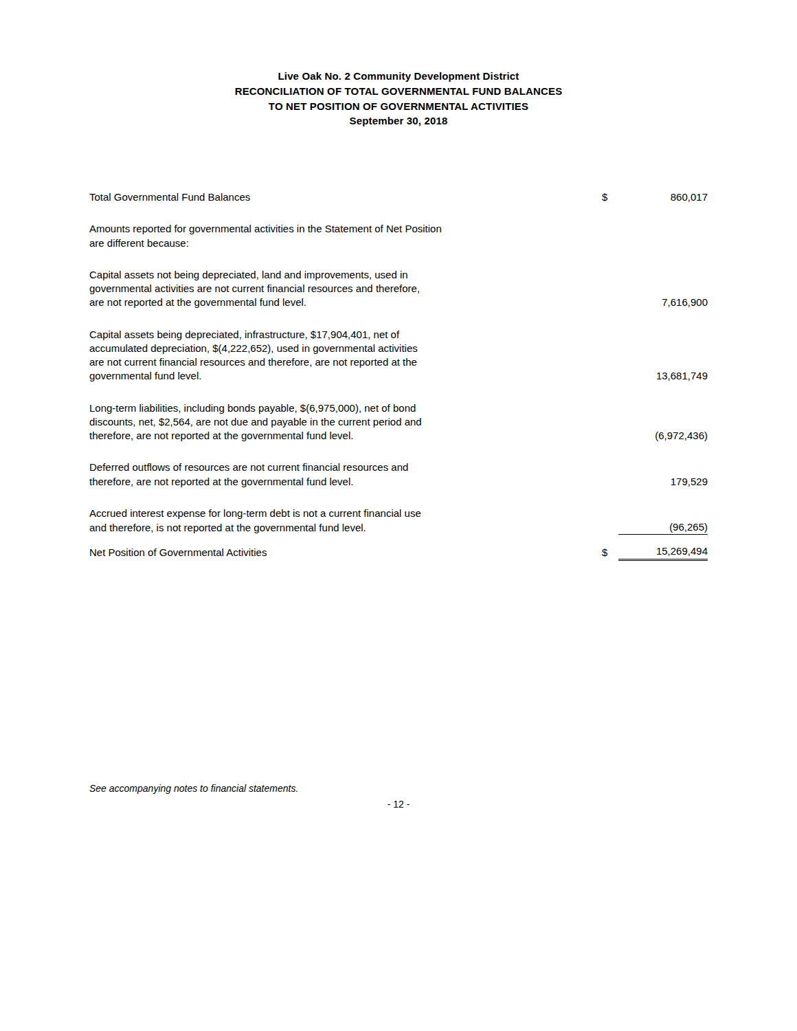Live Oak No. 2 Community Development District
RECONCILIATION OF TOTAL GOVERNMENTAL FUND BALANCES
TO NET POSITION OF GOVERNMENTAL ACTIVITIES
September 30, 2018
| Total Governmental Fund Balances | $ | 860,017 |
| Amounts reported for governmental activities in the Statement of Net Position | | |
| are different because: | | |
| Capital assets not being depreciated, land and improvements, used in | | |
| governmental activities are not current financial resources and therefore, | | |
| are not reported at the governmental fund level. | | 7,616,900 |
| Capital assets being depreciated, infrastructure, $17,904,401, net of | | |
| accumulated depreciation, $(4,222,652), used in governmental activities | | |
| are not current financial resources and therefore, are not reported at the | | |
| governmental fund level. | | 13,681,749 |
| Long-term liabilities, including bonds payable, $(6,975,000), net of bond | | |
| discounts, net, $2,564, are not due and payable in the current period and | | |
| therefore, are not reported at the governmental fund level. | | (6,972,436) |
| Deferred outflows of resources are not current financial resources and | | |
| therefore, are not reported at the governmental fund level. | | 179,529 |
| Accrued interest expense for long-term debt is not a current financial use | | |
| and therefore, is not reported at the governmental fund level. | | (96,265) |
| Net Position of Governmental Activities | $ | 15,269,494 |
See accompanying notes to financial statements.
- 12 -